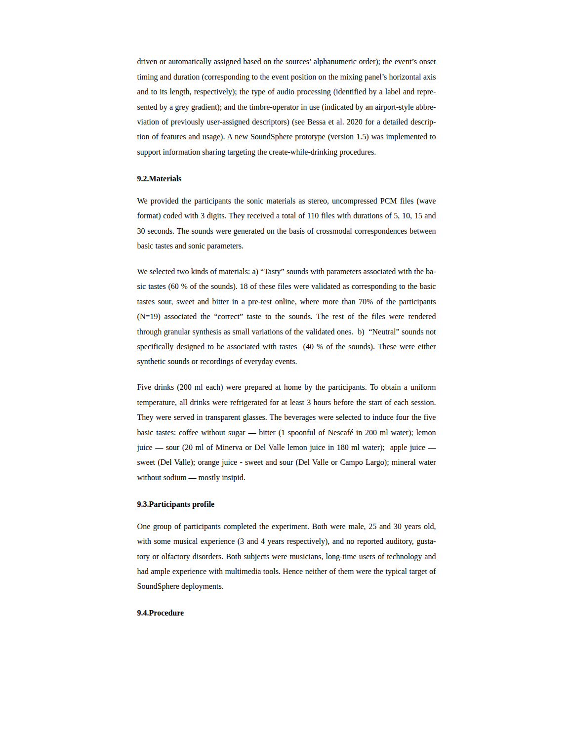driven or automatically assigned based on the sources’ alphanumeric order); the event’s onset timing and duration (corresponding to the event position on the mixing panel’s horizontal axis and to its length, respectively); the type of audio processing (identified by a label and represented by a grey gradient); and the timbre-operator in use (indicated by an airport-style abbreviation of previously user-assigned descriptors) (see Bessa et al. 2020 for a detailed description of features and usage). A new SoundSphere prototype (version 1.5) was implemented to support information sharing targeting the create-while-drinking procedures.
9.2.Materials
We provided the participants the sonic materials as stereo, uncompressed PCM files (wave format) coded with 3 digits. They received a total of 110 files with durations of 5, 10, 15 and 30 seconds. The sounds were generated on the basis of crossmodal correspondences between basic tastes and sonic parameters.
We selected two kinds of materials: a) “Tasty” sounds with parameters associated with the basic tastes (60 % of the sounds). 18 of these files were validated as corresponding to the basic tastes sour, sweet and bitter in a pre-test online, where more than 70% of the participants (N=19) associated the “correct” taste to the sounds. The rest of the files were rendered through granular synthesis as small variations of the validated ones. b) “Neutral” sounds not specifically designed to be associated with tastes (40 % of the sounds). These were either synthetic sounds or recordings of everyday events.
Five drinks (200 ml each) were prepared at home by the participants. To obtain a uniform temperature, all drinks were refrigerated for at least 3 hours before the start of each session. They were served in transparent glasses. The beverages were selected to induce four the five basic tastes: coffee without sugar — bitter (1 spoonful of Nescafé in 200 ml water); lemon juice — sour (20 ml of Minerva or Del Valle lemon juice in 180 ml water); apple juice — sweet (Del Valle); orange juice - sweet and sour (Del Valle or Campo Largo); mineral water without sodium — mostly insipid.
9.3.Participants profile
One group of participants completed the experiment. Both were male, 25 and 30 years old, with some musical experience (3 and 4 years respectively), and no reported auditory, gustatory or olfactory disorders. Both subjects were musicians, long-time users of technology and had ample experience with multimedia tools. Hence neither of them were the typical target of SoundSphere deployments.
9.4.Procedure